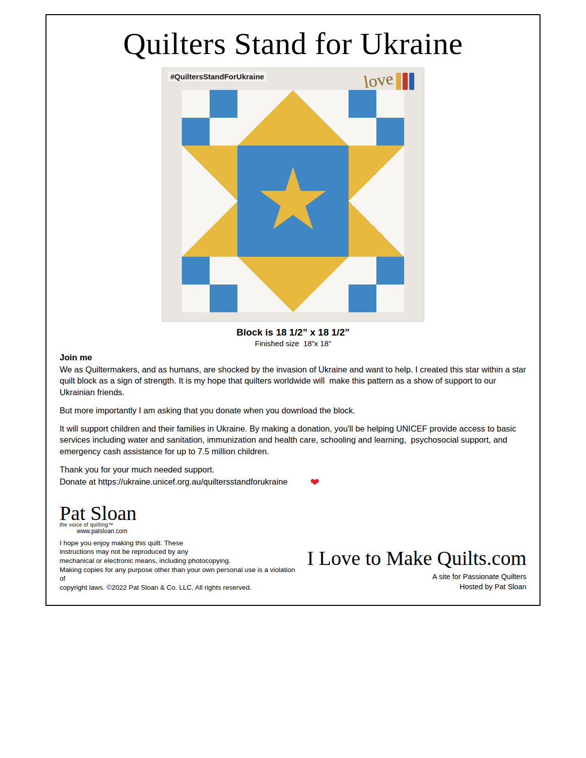Quilters Stand for Ukraine
#QuiltersStandForUkraine
love
Block is 18 1/2” x 18 1/2”
Finished size 18”x 18”
Join me
We as Quiltermakers, and as humans, are shocked by the invasion of Ukraine and want to help. I created this star within a star quilt block as a sign of strength. It is my hope that quilters worldwide will make this pattern as a show of support to our Ukrainian friends.
But more importantly I am asking that you donate when you download the block.
It will support children and their families in Ukraine. By making a donation, you'll be helping UNICEF provide access to basic services including water and sanitation, immunization and health care, schooling and learning, psychosocial support, and emergency cash assistance for up to 7.5 million children.
Thank you for your much needed support.
Donate at https://ukraine.unicef.org.au/quiltersstandforukraine ❤
Pat Sloanthe voice of quilting™
www.patsloan.com
I hope you enjoy making this quilt. These
instructions may not be reproduced by any
mechanical or electronic means, including photocopying.
Making copies for any purpose other than your own personal use is a violation of
copyright laws. ©2022 Pat Sloan & Co. LLC, All rights reserved.
I Love to Make Quilts.com
A site for Passionate Quilters
Hosted by Pat Sloan